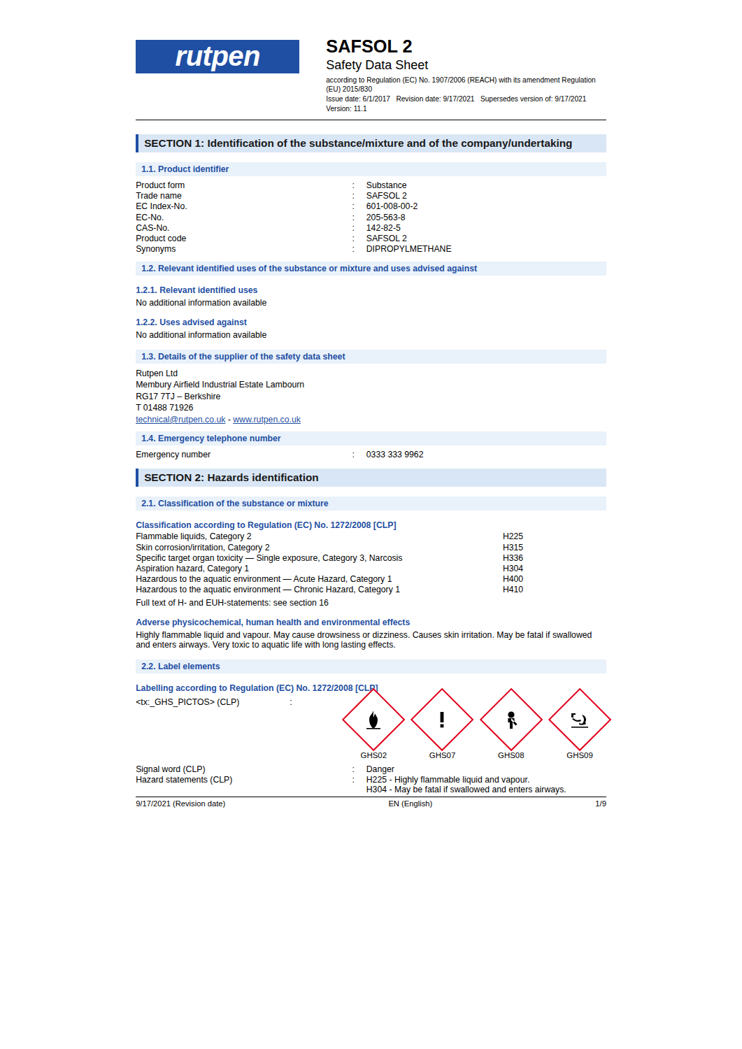rutpen
SAFSOL 2
Safety Data Sheet
according to Regulation (EC) No. 1907/2006 (REACH) with its amendment Regulation (EU) 2015/830
Issue date: 6/1/2017 Revision date: 9/17/2021 Supersedes version of: 9/17/2021 Version: 11.1
SECTION 1: Identification of the substance/mixture and of the company/undertaking
1.1. Product identifier
| Product form | : | Substance |
| Trade name | : | SAFSOL 2 |
| EC Index-No. | : | 601-008-00-2 |
| EC-No. | : | 205-563-8 |
| CAS-No. | : | 142-82-5 |
| Product code | : | SAFSOL 2 |
| Synonyms | : | DIPROPYLMETHANE |
1.2. Relevant identified uses of the substance or mixture and uses advised against
1.2.1. Relevant identified uses
No additional information available
1.2.2. Uses advised against
No additional information available
1.3. Details of the supplier of the safety data sheet
Rutpen Ltd
Membury Airfield Industrial Estate Lambourn
RG17 7TJ – Berkshire
T 01488 71926
technical@rutpen.co.uk - www.rutpen.co.uk
1.4. Emergency telephone number
| Emergency number | : | 0333 333 9962 |
SECTION 2: Hazards identification
2.1. Classification of the substance or mixture
Classification according to Regulation (EC) No. 1272/2008 [CLP]
| Flammable liquids, Category 2 | H225 |
| Skin corrosion/irritation, Category 2 | H315 |
| Specific target organ toxicity — Single exposure, Category 3, Narcosis | H336 |
| Aspiration hazard, Category 1 | H304 |
| Hazardous to the aquatic environment — Acute Hazard, Category 1 | H400 |
| Hazardous to the aquatic environment — Chronic Hazard, Category 1 | H410 |
Full text of H- and EUH-statements: see section 16
Adverse physicochemical, human health and environmental effects
Highly flammable liquid and vapour. May cause drowsiness or dizziness. Causes skin irritation. May be fatal if swallowed and enters airways. Very toxic to aquatic life with long lasting effects.
2.2. Label elements
Labelling according to Regulation (EC) No. 1272/2008 [CLP]
<tx:_GHS_PICTOS> (CLP)
:
GHS02
GHS07
GHS08
GHS09
| Signal word (CLP) | : | Danger |
| Hazard statements (CLP) | : | H225 - Highly flammable liquid and vapour. H304 - May be fatal if swallowed and enters airways. |
9/17/2021 (Revision date)
EN (English)
1/9